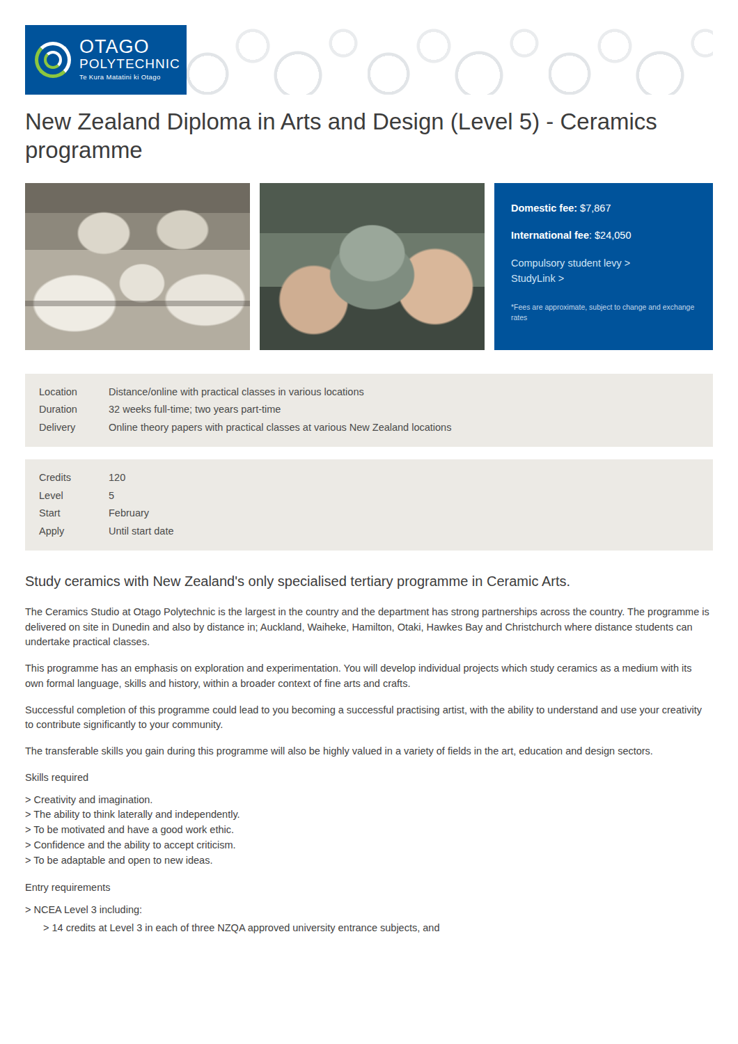OTAGO
POLYTECHNIC
Te Kura Matatini ki Otago
New Zealand Diploma in Arts and Design (Level 5) - Ceramics programme
Domestic fee: $7,867
International fee: $24,050
Compulsory student levy > StudyLink >
*Fees are approximate, subject to change and exchange rates
Location
Distance/online with practical classes in various locations
Duration
32 weeks full-time; two years part-time
Delivery
Online theory papers with practical classes at various New Zealand locations
Credits
120
Level
5
Start
February
Apply
Until start date
Study ceramics with New Zealand's only specialised tertiary programme in Ceramic Arts.
The Ceramics Studio at Otago Polytechnic is the largest in the country and the department has strong partnerships across the country. The programme is delivered on site in Dunedin and also by distance in; Auckland, Waiheke, Hamilton, Otaki, Hawkes Bay and Christchurch where distance students can undertake practical classes.
This programme has an emphasis on exploration and experimentation. You will develop individual projects which study ceramics as a medium with its own formal language, skills and history, within a broader context of fine arts and crafts.
Successful completion of this programme could lead to you becoming a successful practising artist, with the ability to understand and use your creativity to contribute significantly to your community.
The transferable skills you gain during this programme will also be highly valued in a variety of fields in the art, education and design sectors.
Skills required
Creativity and imagination.
The ability to think laterally and independently.
To be motivated and have a good work ethic.
Confidence and the ability to accept criticism.
To be adaptable and open to new ideas.
Entry requirements
NCEA Level 3 including:
14 credits at Level 3 in each of three NZQA approved university entrance subjects, and